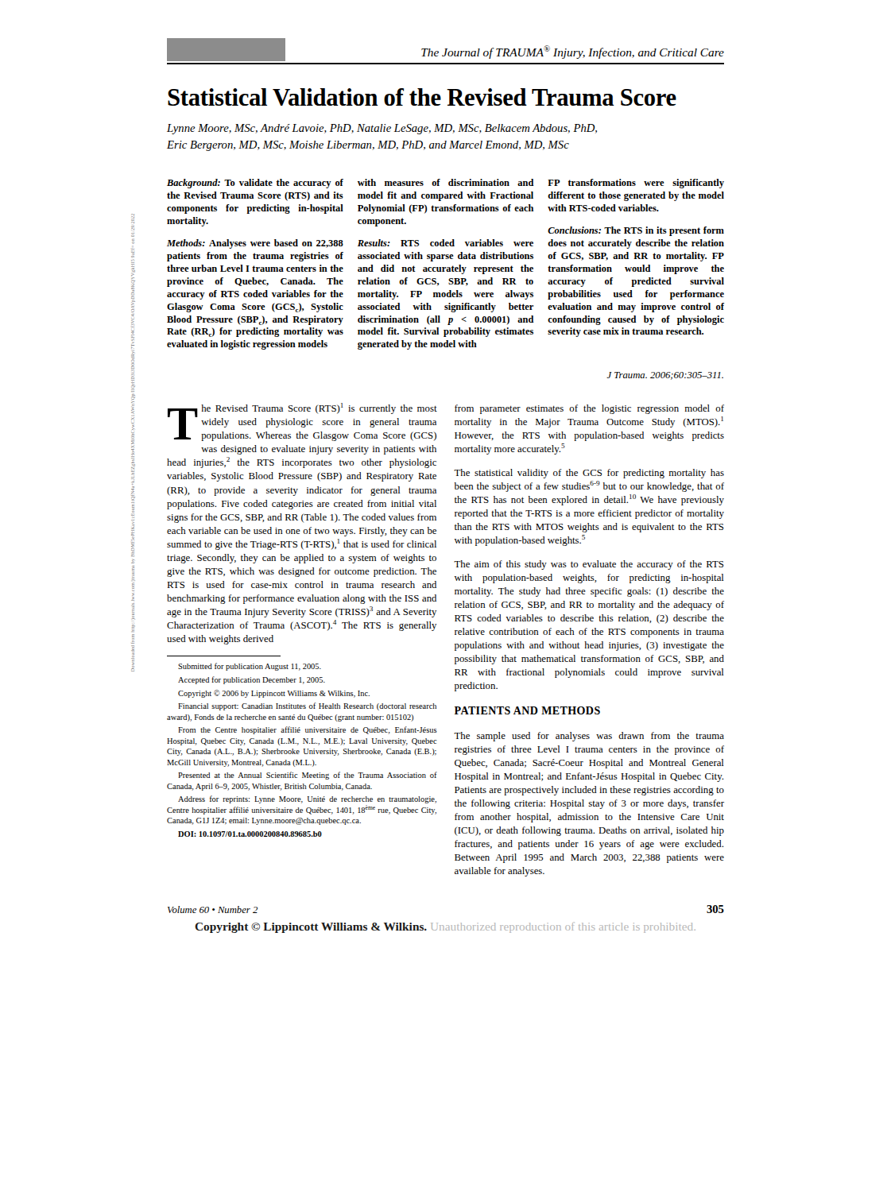Downloaded from http://journals.lww.com/jtrauma by BhDMf5ePHKav1zEoum1tQfN4a+kJLhEZgbsIHo4XMi0hCywCX1AWnYQp/IlQrHD3i3D0OdRyi7TvSFl4Cf3VC4/OAVpDDa8KQYVgkHI5 9aEf= on 01/29/2022
The Journal of TRAUMA® Injury, Infection, and Critical Care
Statistical Validation of the Revised Trauma Score
Lynne Moore, MSc, André Lavoie, PhD, Natalie LeSage, MD, MSc, Belkacem Abdous, PhD,
Eric Bergeron, MD, MSc, Moishe Liberman, MD, PhD, and Marcel Emond, MD, MSc
Background: To validate the accuracy of the Revised Trauma Score (RTS) and its components for predicting in-hospital mortality.
Methods: Analyses were based on 22,388 patients from the trauma registries of three urban Level I trauma centers in the province of Quebec, Canada. The accuracy of RTS coded variables for the Glasgow Coma Score (GCSc), Systolic Blood Pressure (SBPc), and Respiratory Rate (RRc) for predicting mortality was evaluated in logistic regression models
with measures of discrimination and model fit and compared with Fractional Polynomial (FP) transformations of each component.
Results: RTS coded variables were associated with sparse data distributions and did not accurately represent the relation of GCS, SBP, and RR to mortality. FP models were always associated with significantly better discrimination (all p < 0.00001) and model fit. Survival probability estimates generated by the model with
FP transformations were significantly different to those generated by the model with RTS-coded variables.
Conclusions: The RTS in its present form does not accurately describe the relation of GCS, SBP, and RR to mortality. FP transformation would improve the accuracy of predicted survival probabilities used for performance evaluation and may improve control of confounding caused by of physiologic severity case mix in trauma research.
J Trauma. 2006;60:305–311.
The Revised Trauma Score (RTS)1 is currently the most widely used physiologic score in general trauma populations. Whereas the Glasgow Coma Score (GCS) was designed to evaluate injury severity in patients with head injuries,2 the RTS incorporates two other physiologic variables, Systolic Blood Pressure (SBP) and Respiratory Rate (RR), to provide a severity indicator for general trauma populations. Five coded categories are created from initial vital signs for the GCS, SBP, and RR (Table 1). The coded values from each variable can be used in one of two ways. Firstly, they can be summed to give the Triage-RTS (T-RTS),1 that is used for clinical triage. Secondly, they can be applied to a system of weights to give the RTS, which was designed for outcome prediction. The RTS is used for case-mix control in trauma research and benchmarking for performance evaluation along with the ISS and age in the Trauma Injury Severity Score (TRISS)3 and A Severity Characterization of Trauma (ASCOT).4 The RTS is generally used with weights derived
Submitted for publication August 11, 2005.
Accepted for publication December 1, 2005.
Copyright © 2006 by Lippincott Williams & Wilkins, Inc.
Financial support: Canadian Institutes of Health Research (doctoral research award), Fonds de la recherche en santé du Québec (grant number: 015102)
From the Centre hospitalier affilié universitaire de Québec, Enfant-Jésus Hospital, Quebec City, Canada (L.M., N.L., M.E.); Laval University, Quebec City, Canada (A.L., B.A.); Sherbrooke University, Sherbrooke, Canada (E.B.); McGill University, Montreal, Canada (M.L.).
Presented at the Annual Scientific Meeting of the Trauma Association of Canada, April 6–9, 2005, Whistler, British Columbia, Canada.
Address for reprints: Lynne Moore, Unité de recherche en traumatologie, Centre hospitalier affilié universitaire de Québec, 1401, 18ème rue, Quebec City, Canada, G1J 1Z4; email: Lynne.moore@cha.quebec.qc.ca.
DOI: 10.1097/01.ta.0000200840.89685.b0
from parameter estimates of the logistic regression model of mortality in the Major Trauma Outcome Study (MTOS).1 However, the RTS with population-based weights predicts mortality more accurately.5
The statistical validity of the GCS for predicting mortality has been the subject of a few studies6-9 but to our knowledge, that of the RTS has not been explored in detail.10 We have previously reported that the T-RTS is a more efficient predictor of mortality than the RTS with MTOS weights and is equivalent to the RTS with population-based weights.5
The aim of this study was to evaluate the accuracy of the RTS with population-based weights, for predicting in-hospital mortality. The study had three specific goals: (1) describe the relation of GCS, SBP, and RR to mortality and the adequacy of RTS coded variables to describe this relation, (2) describe the relative contribution of each of the RTS components in trauma populations with and without head injuries, (3) investigate the possibility that mathematical transformation of GCS, SBP, and RR with fractional polynomials could improve survival prediction.
Patients and Methods
The sample used for analyses was drawn from the trauma registries of three Level I trauma centers in the province of Quebec, Canada; Sacré-Coeur Hospital and Montreal General Hospital in Montreal; and Enfant-Jésus Hospital in Quebec City. Patients are prospectively included in these registries according to the following criteria: Hospital stay of 3 or more days, transfer from another hospital, admission to the Intensive Care Unit (ICU), or death following trauma. Deaths on arrival, isolated hip fractures, and patients under 16 years of age were excluded. Between April 1995 and March 2003, 22,388 patients were available for analyses.
Volume 60 • Number 2
305
Copyright © Lippincott Williams & Wilkins. Unauthorized reproduction of this article is prohibited.